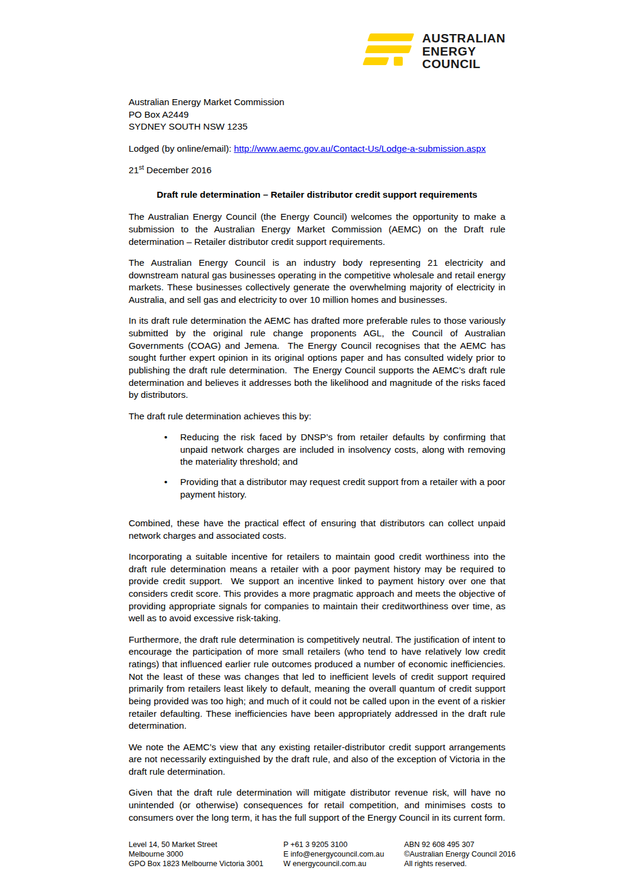AUSTRALIAN ENERGY COUNCIL
Australian Energy Market Commission
PO Box A2449
SYDNEY SOUTH NSW 1235
Lodged (by online/email): http://www.aemc.gov.au/Contact-Us/Lodge-a-submission.aspx
21st December 2016
Draft rule determination – Retailer distributor credit support requirements
The Australian Energy Council (the Energy Council) welcomes the opportunity to make a submission to the Australian Energy Market Commission (AEMC) on the Draft rule determination – Retailer distributor credit support requirements.
The Australian Energy Council is an industry body representing 21 electricity and downstream natural gas businesses operating in the competitive wholesale and retail energy markets. These businesses collectively generate the overwhelming majority of electricity in Australia, and sell gas and electricity to over 10 million homes and businesses.
In its draft rule determination the AEMC has drafted more preferable rules to those variously submitted by the original rule change proponents AGL, the Council of Australian Governments (COAG) and Jemena. The Energy Council recognises that the AEMC has sought further expert opinion in its original options paper and has consulted widely prior to publishing the draft rule determination. The Energy Council supports the AEMC’s draft rule determination and believes it addresses both the likelihood and magnitude of the risks faced by distributors.
The draft rule determination achieves this by:
Reducing the risk faced by DNSP’s from retailer defaults by confirming that unpaid network charges are included in insolvency costs, along with removing the materiality threshold; and
Providing that a distributor may request credit support from a retailer with a poor payment history.
Combined, these have the practical effect of ensuring that distributors can collect unpaid network charges and associated costs.
Incorporating a suitable incentive for retailers to maintain good credit worthiness into the draft rule determination means a retailer with a poor payment history may be required to provide credit support. We support an incentive linked to payment history over one that considers credit score. This provides a more pragmatic approach and meets the objective of providing appropriate signals for companies to maintain their creditworthiness over time, as well as to avoid excessive risk-taking.
Furthermore, the draft rule determination is competitively neutral. The justification of intent to encourage the participation of more small retailers (who tend to have relatively low credit ratings) that influenced earlier rule outcomes produced a number of economic inefficiencies. Not the least of these was changes that led to inefficient levels of credit support required primarily from retailers least likely to default, meaning the overall quantum of credit support being provided was too high; and much of it could not be called upon in the event of a riskier retailer defaulting. These inefficiencies have been appropriately addressed in the draft rule determination.
We note the AEMC’s view that any existing retailer-distributor credit support arrangements are not necessarily extinguished by the draft rule, and also of the exception of Victoria in the draft rule determination.
Given that the draft rule determination will mitigate distributor revenue risk, will have no unintended (or otherwise) consequences for retail competition, and minimises costs to consumers over the long term, it has the full support of the Energy Council in its current form.
Level 14, 50 Market Street
Melbourne 3000
GPO Box 1823 Melbourne Victoria 3001
P +61 3 9205 3100
E info@energycouncil.com.au
W energycouncil.com.au
ABN 92 608 495 307
©Australian Energy Council 2016
All rights reserved.